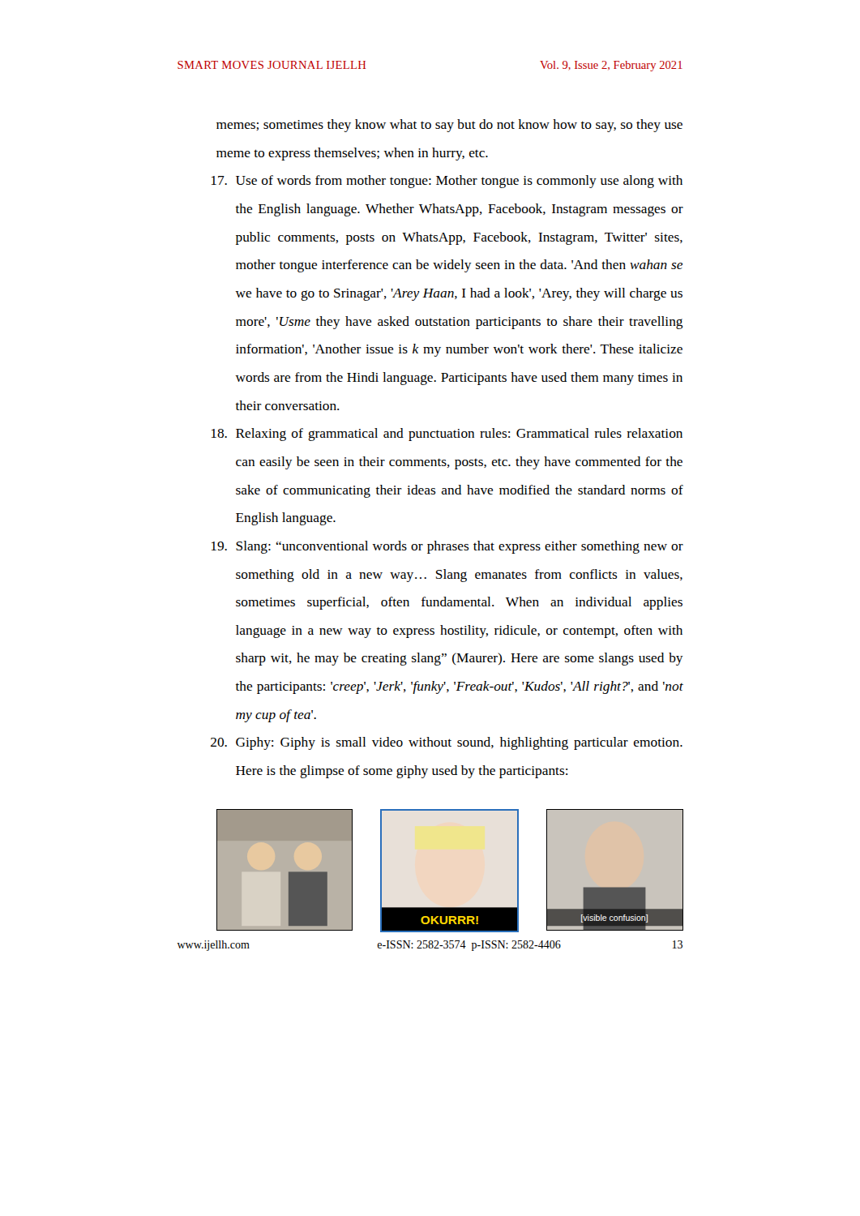SMART MOVES JOURNAL IJELLH
Vol. 9, Issue 2, February 2021
memes; sometimes they know what to say but do not know how to say, so they use meme to express themselves; when in hurry, etc.
Use of words from mother tongue: Mother tongue is commonly use along with the English language. Whether WhatsApp, Facebook, Instagram messages or public comments, posts on WhatsApp, Facebook, Instagram, Twitter' sites, mother tongue interference can be widely seen in the data. 'And then wahan se we have to go to Srinagar', 'Arey Haan, I had a look', 'Arey, they will charge us more', 'Usme they have asked outstation participants to share their travelling information', 'Another issue is k my number won't work there'. These italicize words are from the Hindi language. Participants have used them many times in their conversation.
Relaxing of grammatical and punctuation rules: Grammatical rules relaxation can easily be seen in their comments, posts, etc. they have commented for the sake of communicating their ideas and have modified the standard norms of English language.
Slang: “unconventional words or phrases that express either something new or something old in a new way… Slang emanates from conflicts in values, sometimes superficial, often fundamental. When an individual applies language in a new way to express hostility, ridicule, or contempt, often with sharp wit, he may be creating slang” (Maurer). Here are some slangs used by the participants: 'creep', 'Jerk', 'funky', 'Freak-out', 'Kudos', 'All right?', and 'not my cup of tea'.
Giphy: Giphy is small video without sound, highlighting particular emotion. Here is the glimpse of some giphy used by the participants:
www.ijellh.com
e-ISSN: 2582-3574 p-ISSN: 2582-4406
13